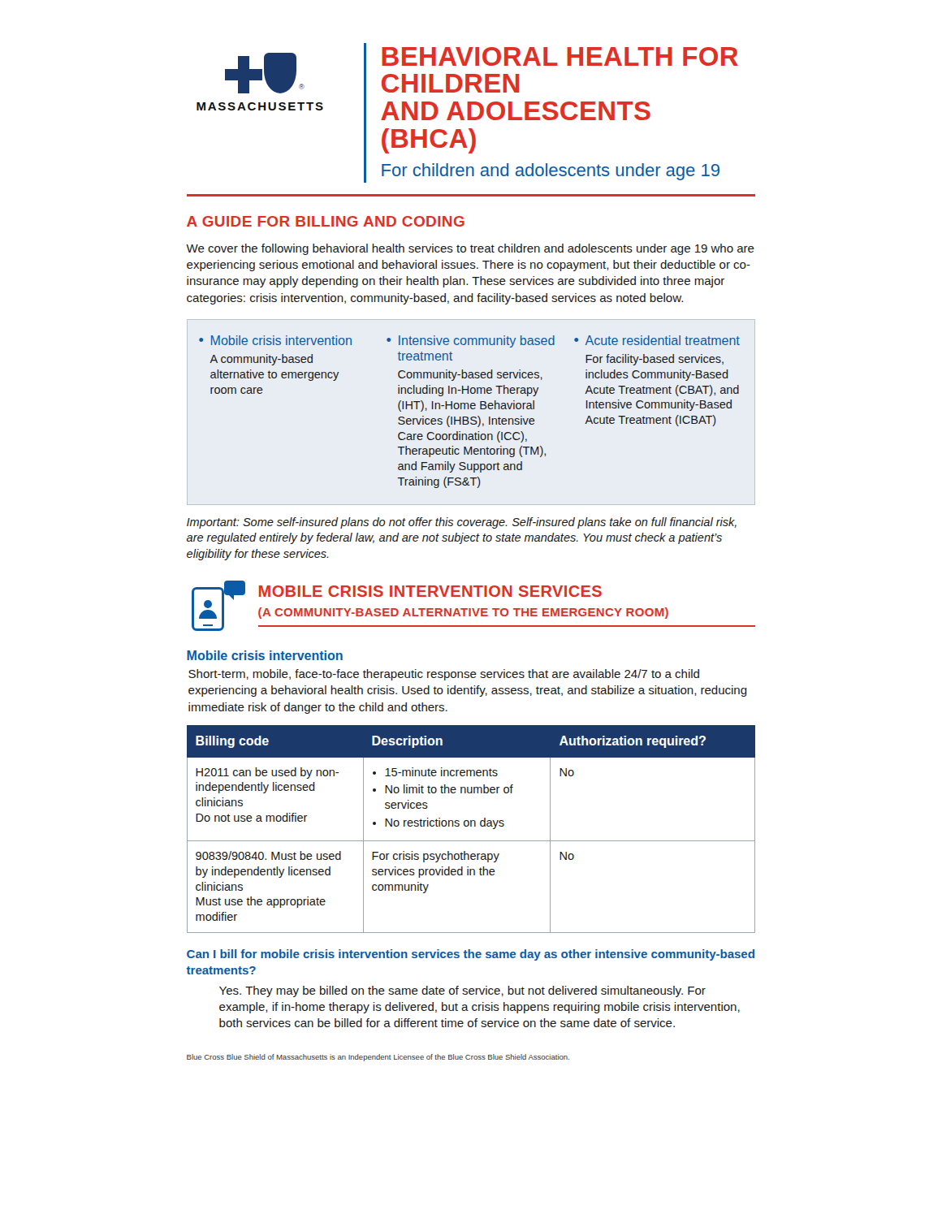MASSACHUSETTS
Behavioral Health for Children
and Adolescents (BHCA)
For children and adolescents under age 19
A Guide for Billing and Coding
We cover the following behavioral health services to treat children and adolescents under age 19 who are experiencing serious emotional and behavioral issues. There is no copayment, but their deductible or co-insurance may apply depending on their health plan. These services are subdivided into three major categories: crisis intervention, community-based, and facility-based services as noted below.
Mobile crisis intervention
A community-based alternative to emergency room care
Intensive community based treatment
Community-based services, including In-Home Therapy (IHT), In-Home Behavioral Services (IHBS), Intensive Care Coordination (ICC), Therapeutic Mentoring (TM), and Family Support and Training (FS&T)
Acute residential treatment
For facility-based services, includes Community-Based Acute Treatment (CBAT), and Intensive Community-Based Acute Treatment (ICBAT)
Important: Some self-insured plans do not offer this coverage. Self-insured plans take on full financial risk, are regulated entirely by federal law, and are not subject to state mandates. You must check a patient’s eligibility for these services.
Mobile Crisis Intervention Services
(A community-based alternative to the emergency room)
Mobile crisis intervention
Short-term, mobile, face-to-face therapeutic response services that are available 24/7 to a child experiencing a behavioral health crisis. Used to identify, assess, treat, and stabilize a situation, reducing immediate risk of danger to the child and others.
| Billing code | Description | Authorization required? |
| --- | --- | --- |
| H2011 can be used by non-independently licensed clinicians Do not use a modifier | 15-minute increments No limit to the number of services No restrictions on days | No |
| 90839/90840. Must be used by independently licensed clinicians Must use the appropriate modifier | For crisis psychotherapy services provided in the community | No |
Can I bill for mobile crisis intervention services the same day as other intensive community-based treatments?
Yes. They may be billed on the same date of service, but not delivered simultaneously. For example, if in-home therapy is delivered, but a crisis happens requiring mobile crisis intervention, both services can be billed for a different time of service on the same date of service.
Blue Cross Blue Shield of Massachusetts is an Independent Licensee of the Blue Cross Blue Shield Association.